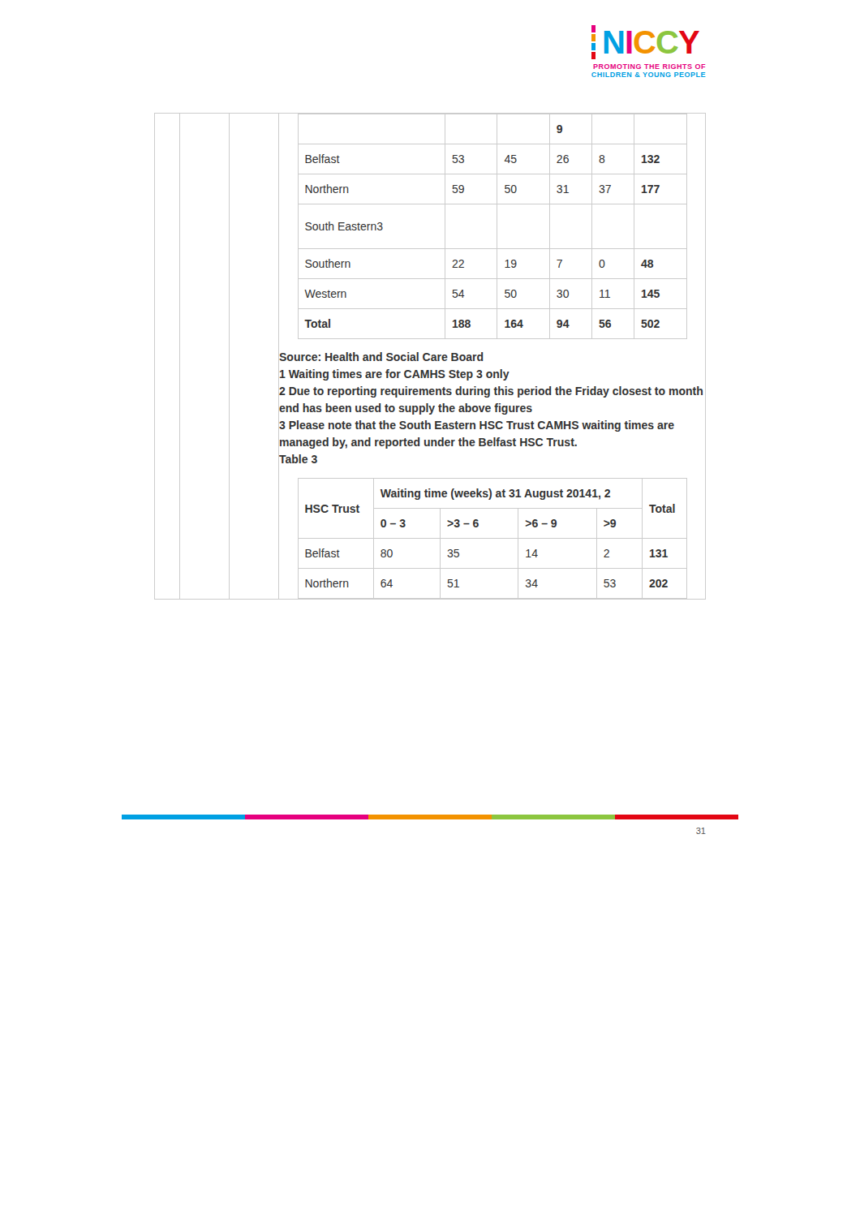NICCY
PROMOTING THE RIGHTS OF
CHILDREN & YOUNG PEOPLE
| | | | / / / / 9 / / / / Belfast / 53 / 45 / 26 / 8 / 132 / / Northern / 59 / 50 / 31 / 37 / 177 / / South Eastern3 / / / / / / / Southern / 22 / 19 / 7 / 0 / 48 / / Western / 54 / 50 / 30 / 11 / 145 / / Total / 188 / 164 / 94 / 56 / 502 / Source: Health and Social Care Board 1 Waiting times are for CAMHS Step 3 only 2 Due to reporting requirements during this period the Friday closest to month end has been used to supply the above figures 3 Please note that the South Eastern HSC Trust CAMHS waiting times are managed by, and reported under the Belfast HSC Trust. Table 3 / HSC Trust / Waiting time (weeks) at 31 August 20141, 2 / Total / / --- / --- / --- / / 0 – 3 / >3 – 6 / >6 – 9 / >9 / / Belfast / 80 / 35 / 14 / 2 / 131 / / Northern / 64 / 51 / 34 / 53 / 202 / |
31